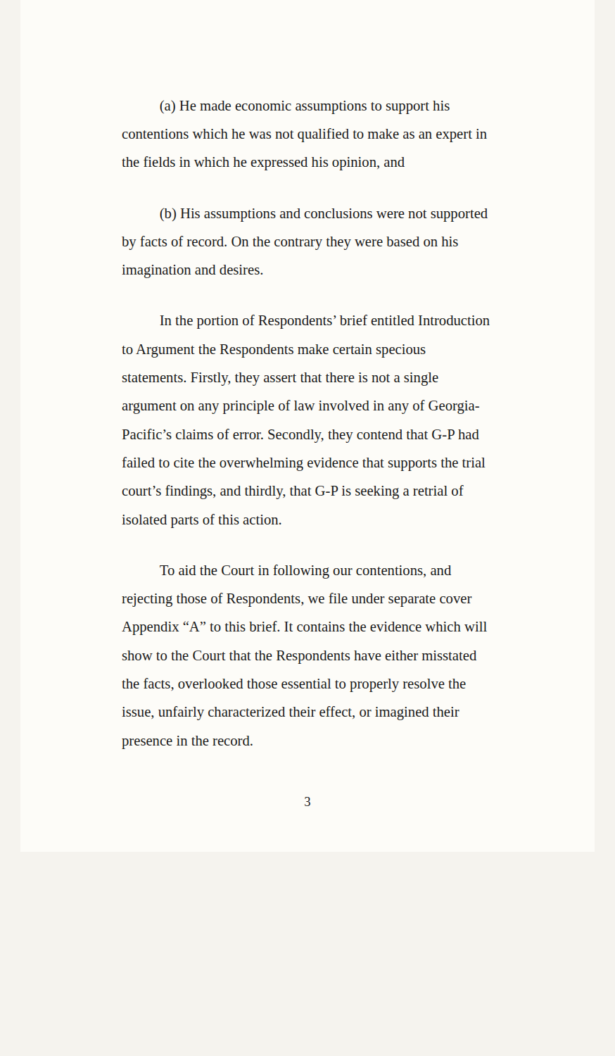(a) He made economic assumptions to support his contentions which he was not qualified to make as an expert in the fields in which he expressed his opinion, and
(b) His assumptions and conclusions were not supported by facts of record. On the contrary they were based on his imagination and desires.
In the portion of Respondents’ brief entitled Introduction to Argument the Respondents make certain specious statements. Firstly, they assert that there is not a single argument on any principle of law involved in any of Georgia-Pacific’s claims of error. Secondly, they contend that G-P had failed to cite the overwhelming evidence that supports the trial court’s findings, and thirdly, that G-P is seeking a retrial of isolated parts of this action.
To aid the Court in following our contentions, and rejecting those of Respondents, we file under separate cover Appendix “A” to this brief. It contains the evidence which will show to the Court that the Respondents have either misstated the facts, overlooked those essential to properly resolve the issue, unfairly characterized their effect, or imagined their presence in the record.
3